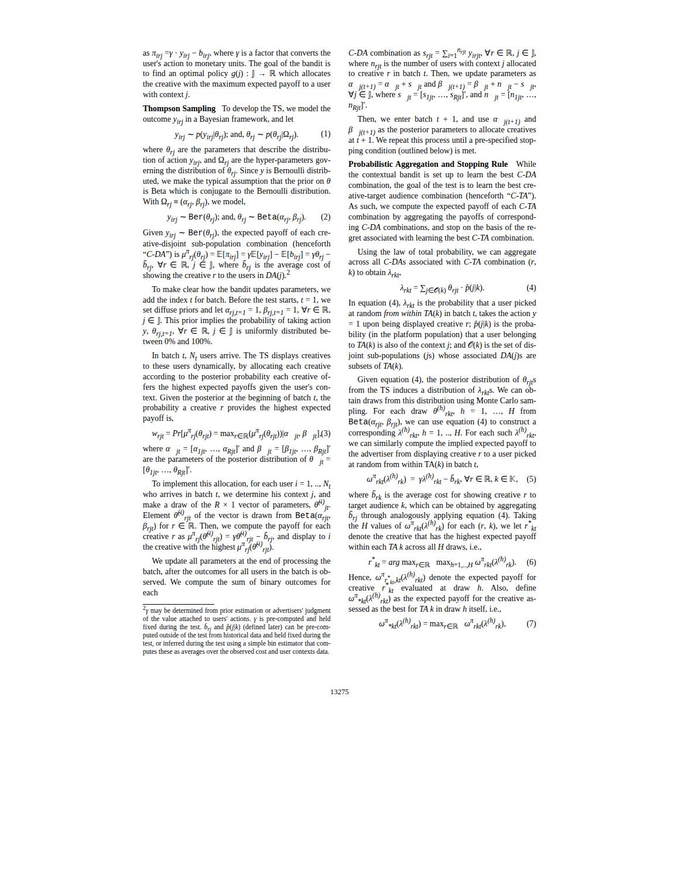as πirj =γ · yirj − birj, where γ is a factor that converts the user's action to monetary units. The goal of the bandit is to find an optimal policy g(j) : 𝕁 → ℝ which allocates the creative with the maximum expected payoff to a user with context j.
Thompson Sampling To develop the TS, we model the outcome yirj in a Bayesian framework, and let
yirj ∼ p(yirj|θrj); and, θrj ∼ p(θrj|Ωrj). (1)
where θrj are the parameters that describe the distribution of action yirj, and Ωrj are the hyper-parameters governing the distribution of θrj. Since y is Bernoulli distributed, we make the typical assumption that the prior on θ is Beta which is conjugate to the Bernoulli distribution. With Ωrj ≡ (αrj, βrj), we model,
yirj ∼ Ber(θrj); and, θrj ∼ Beta(αrj, βrj). (2)
Given yirj ∼ Ber(θrj), the expected payoff of each creative-disjoint sub-population combination (henceforth “C-DA”) is μπrj(θrj) = 𝔼[πirj] = γ 𝔼[yirj] − 𝔼[birj] = γθrj − b̄rj, ∀r ∈ ℝ, j ∈ 𝕁, where b̄rj is the average cost of showing the creative r to the users in DA(j).2
To make clear how the bandit updates parameters, we add the index t for batch. Before the test starts, t = 1, we set diffuse priors and let αrj,t=1 = 1, βrj,t=1 = 1, ∀r ∈ ℝ, j ∈ 𝕁. This prior implies the probability of taking action y, θrj,t=1, ∀r ∈ ℝ, j ∈ 𝕁 is uniformly distributed between 0% and 100%.
In batch t, Nt users arrive. The TS displays creatives to these users dynamically, by allocating each creative according to the posterior probability each creative offers the highest expected payoffs given the user's context. Given the posterior at the beginning of batch t, the probability a creative r provides the highest expected payoff is,
wrjt = Pr[μπrj(θrjt) = maxr∈ℝ(μπrj(θrjt))|α⃗jt, β⃗jt], (3)
where α⃗jt = [α1jt, …, αRjt]′ and β⃗jt = [β1jt, …, βRjt]′ are the parameters of the posterior distribution of θ⃗jt = [θ1jt, …, θRjt]′.
To implement this allocation, for each user i = 1, .., Nt who arrives in batch t, we determine his context j, and make a draw of the R × 1 vector of parameters, θ̃(i)jt. Element θ̃(i)rjt of the vector is drawn from Beta(αrjt, βrjt) for r ∈ ℝ. Then, we compute the payoff for each creative r as μπrj(θ̃(i)rjt) = γθ̃(i)rjt − b̄rj, and display to i the creative with the highest μπrj(θ̃(i)rjt).
We update all parameters at the end of processing the batch, after the outcomes for all users in the batch is observed. We compute the sum of binary outcomes for each
2γ may be determined from prior estimation or advertisers' judgment of the value attached to users' actions. γ is pre-computed and held fixed during the test. b̄rj and p̂(j|k) (defined later) can be pre-computed outside of the test from historical data and held fixed during the test, or inferred during the test using a simple bin estimator that computes these as averages over the observed cost and user contexts data.
C-DA combination as srjt = ∑i=1nrjt yirjt, ∀r ∈ ℝ, j ∈ 𝕁, where nrjt is the number of users with context j allocated to creative r in batch t. Then, we update parameters as α⃗j(t+1) = α⃗jt + s⃗jt and β⃗j(t+1) = β⃗jt + n⃗jt − s⃗jt, ∀j ∈ 𝕁, where s⃗jt = [s1jt, …, sRjt]′, and n⃗jt = [n1jt, …, nRjt]′.
Then, we enter batch t + 1, and use α⃗j(t+1) and β⃗j(t+1) as the posterior parameters to allocate creatives at t + 1. We repeat this process until a pre-specified stopping condition (outlined below) is met.
Probabilistic Aggregation and Stopping Rule While the contextual bandit is set up to learn the best C-DA combination, the goal of the test is to learn the best creative-target audience combination (henceforth “C-TA”). As such, we compute the expected payoff of each C-TA combination by aggregating the payoffs of corresponding C-DA combinations, and stop on the basis of the regret associated with learning the best C-TA combination.
Using the law of total probability, we can aggregate across all C-DAs associated with C-TA combination (r, k) to obtain λrkt,
λrkt = ∑j∈𝒪(k) θrjt · p̂(j|k). (4)
In equation (4), λrkt is the probability that a user picked at random from within TA(k) in batch t, takes the action y = 1 upon being displayed creative r; p̂(j|k) is the probability (in the platform population) that a user belonging to TA(k) is also of the context j; and 𝒪(k) is the set of disjoint sub-populations (js) whose associated DA(j)s are subsets of TA(k).
Given equation (4), the posterior distribution of θrjts from the TS induces a distribution of λrkts. We can obtain draws from this distribution using Monte Carlo sampling. For each draw θ(h)rkt, h = 1, …, H from Beta(αrjt, βrjt), we can use equation (4) to construct a corresponding λ(h)rkt, h = 1, .., H. For each such λ(h)rkt, we can similarly compute the implied expected payoff to the advertiser from displaying creative r to a user picked at random from within TA(k) in batch t,
ωπrkt(λ(h)rk) = γλ(h)rkt − b̄rk, ∀r ∈ ℝ, k ∈ 𝕂, (5)
where b̄rk is the average cost for showing creative r to target audience k, which can be obtained by aggregating b̄rj through analogously applying equation (4). Taking the H values of ωπrkt(λ(h)rk) for each (r, k), we let r*kt denote the creative that has the highest expected payoff within each TA k across all H draws, i.e.,
r*kt = arg maxr∈ℝ maxh=1,..,H ωπrkt(λ(h)rk). (6)
Hence, ωπr*kt,kt(λ(h)rkt) denote the expected payoff for creative r*kt evaluated at draw h. Also, define ωπ*kt(λ(h)rkt) as the expected payoff for the creative assessed as the best for TA k in draw h itself, i.e.,
ωπ*kt(λ(h)rkt) = maxr∈ℝ ωπrkt(λ(h)rk), (7)
13275